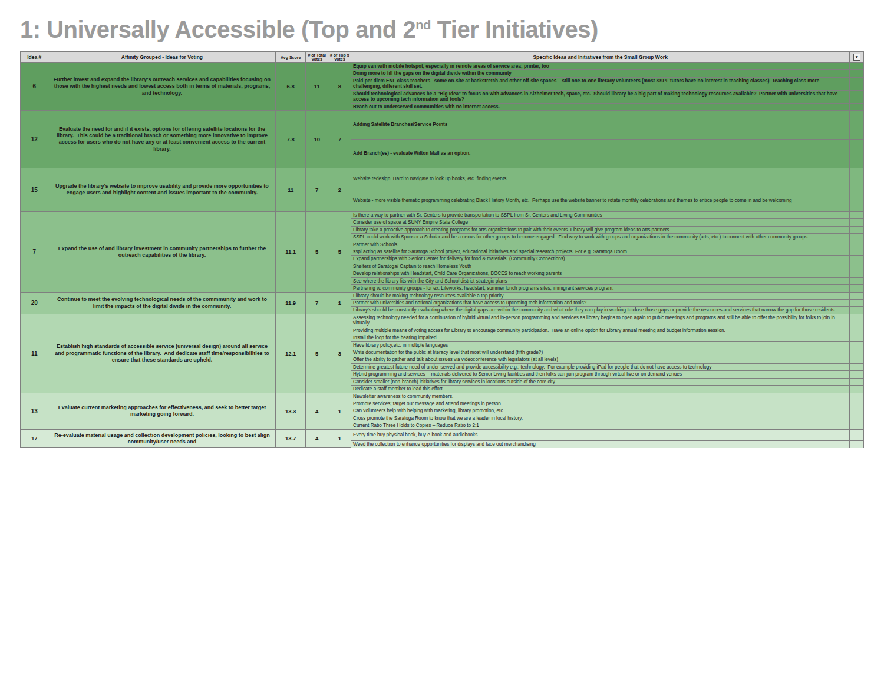1: Universally Accessible (Top and 2nd Tier Initiatives)
| Idea # | Affinity Grouped - Ideas for Voting | Avg Score | # of Total Votes | # of Top 5 Votes | Specific Ideas and Initiatives from the Small Group Work | ▾ |
| --- | --- | --- | --- | --- | --- | --- |
| 6 | Further invest and expand the library's outreach services and capabilities focusing on those with the highest needs and lowest access both in terms of materials, programs, and technology. | 6.8 | 11 | 8 | Equip van with mobile hotspot, especially in remote areas of service area; printer, too | |
| Doing more to fill the gaps on the digital divide within the community | |
| Paid per diem ENL class teachers– some on-site at backstretch and other off-site spaces – still one-to-one literacy volunteers (most SSPL tutors have no interest in teaching classes) Teaching class more challenging, different skill set. | |
| Should technological advances be a "Big Idea" to focus on with advances in Alzheimer tech, space, etc. Should library be a big part of making technology resources available? Partner with universities that have access to upcoming tech information and tools? | |
| Reach out to underserved communities with no internet access. | |
| 12 | Evaluate the need for and if it exists, options for offering satellite locations for the library. This could be a traditional branch or something more innovative to improve access for users who do not have any or at least convenient access to the current library. | 7.8 | 10 | 7 | Adding Satellite Branches/Service Points | |
| Add Branch(es) - evaluate Wilton Mall as an option. | |
| 15 | Upgrade the library's website to improve usability and provide more opportunities to engage users and highlight content and issues important to the community. | 11 | 7 | 2 | Website redesign. Hard to navigate to look up books, etc. finding events | |
| Website - more visible thematic programming celebrating Black History Month, etc. Perhaps use the website banner to rotate monthly celebrations and themes to entice people to come in and be welcoming | |
| 7 | Expand the use of and library investment in community partnerships to further the outreach capabilities of the library. | 11.1 | 5 | 5 | Is there a way to partner with Sr. Centers to provide transportation to SSPL from Sr. Centers and Living Communities | |
| Consider use of space at SUNY Empire State College | |
| Library take a proactive approach to creating programs for arts organizations to pair with their events. Library will give program ideas to arts partners. | |
| SSPL could work with Sponsor a Scholar and be a nexus for other groups to become engaged. Find way to work with groups and organizations in the community (arts, etc.) to connect with other community groups. | |
| Partner with Schools | |
| sspl acting as satellite for Saratoga School project, educational initiatives and special research projects. For e.g. Saratoga Room. | |
| Expand partnerships with Senior Center for delivery for food & materials. (Community Connections) | |
| Shelters of Saratoga/ Captain to reach Homeless Youth | |
| Develop relationships with Headstart, Child Care Organizations, BOCES to reach working parents | |
| See where the library fits with the City and School district strategic plans | |
| Partnering w. community groups - for ex. Lifeworks: headstart, summer lunch programs sites, immigrant services program. | |
| 20 | Continue to meet the evolving technological needs of the commmunity and work to limit the impacts of the digital divide in the community. | 11.9 | 7 | 1 | Llibrary should be making technology resources available a top priority. | |
| Partner with universities and national organizations that have access to upcoming tech information and tools? | |
| Library's should be constantly evaluating where the digital gaps are within the community and what role they can play in working to close those gaps or provide the resources and services that narrow the gap for those residents. | |
| 11 | Establish high standards of accessible service (universal design) around all service and programmatic functions of the library. And dedicate staff time/responsibilities to ensure that these standards are upheld. | 12.1 | 5 | 3 | Assessing technology needed for a continuation of hybrid virtual and in-person programming and services as library begins to open again to pubic meetings and programs and still be able to offer the possibility for folks to join in virtually. | |
| Providing multiple means of voting access for Library to encourage community participation. Have an online option for Library annual meeting and budget information session. | |
| Install the loop for the hearing impaired | |
| Have library policy,etc. in multiple languages | |
| Write documentation for the public at literacy level that most will understand (fifth grade?) | |
| Offer the ability to gather and talk about issues via videoconference with legislators (at all levels) | |
| Determine greatest future need of under-served and provide accessibility e.g., technology. For example providing iPad for people that do not have access to technology | |
| Hybrid programming and services -- materials delivered to Senior Living facilities and then folks can join program through virtual live or on demand venues | |
| Consider smaller (non-branch) initiatives for library services in locations outside of the core city. | |
| Dedicate a staff member to lead this effort | |
| 13 | Evaluate current marketing approaches for effectiveness, and seek to better target marketing going forward. | 13.3 | 4 | 1 | Newsletter awareness to community members. | |
| Promote services; target our message and attend meetings in person. | |
| Can volunteers help with helping with marketing, library promotion, etc. | |
| Cross promote the Saratoga Room to know that we are a leader in local history. | |
| Current Ratio Three Holds to Copies – Reduce Ratio to 2:1 | |
| 17 | Re-evaluate material usage and collection development policies, looking to best align community/user needs and | 13.7 | 4 | 1 | Every time buy physical book, buy e-book and audiobooks. | |
| Weed the collection to enhance opportunities for displays and face out merchandising | |